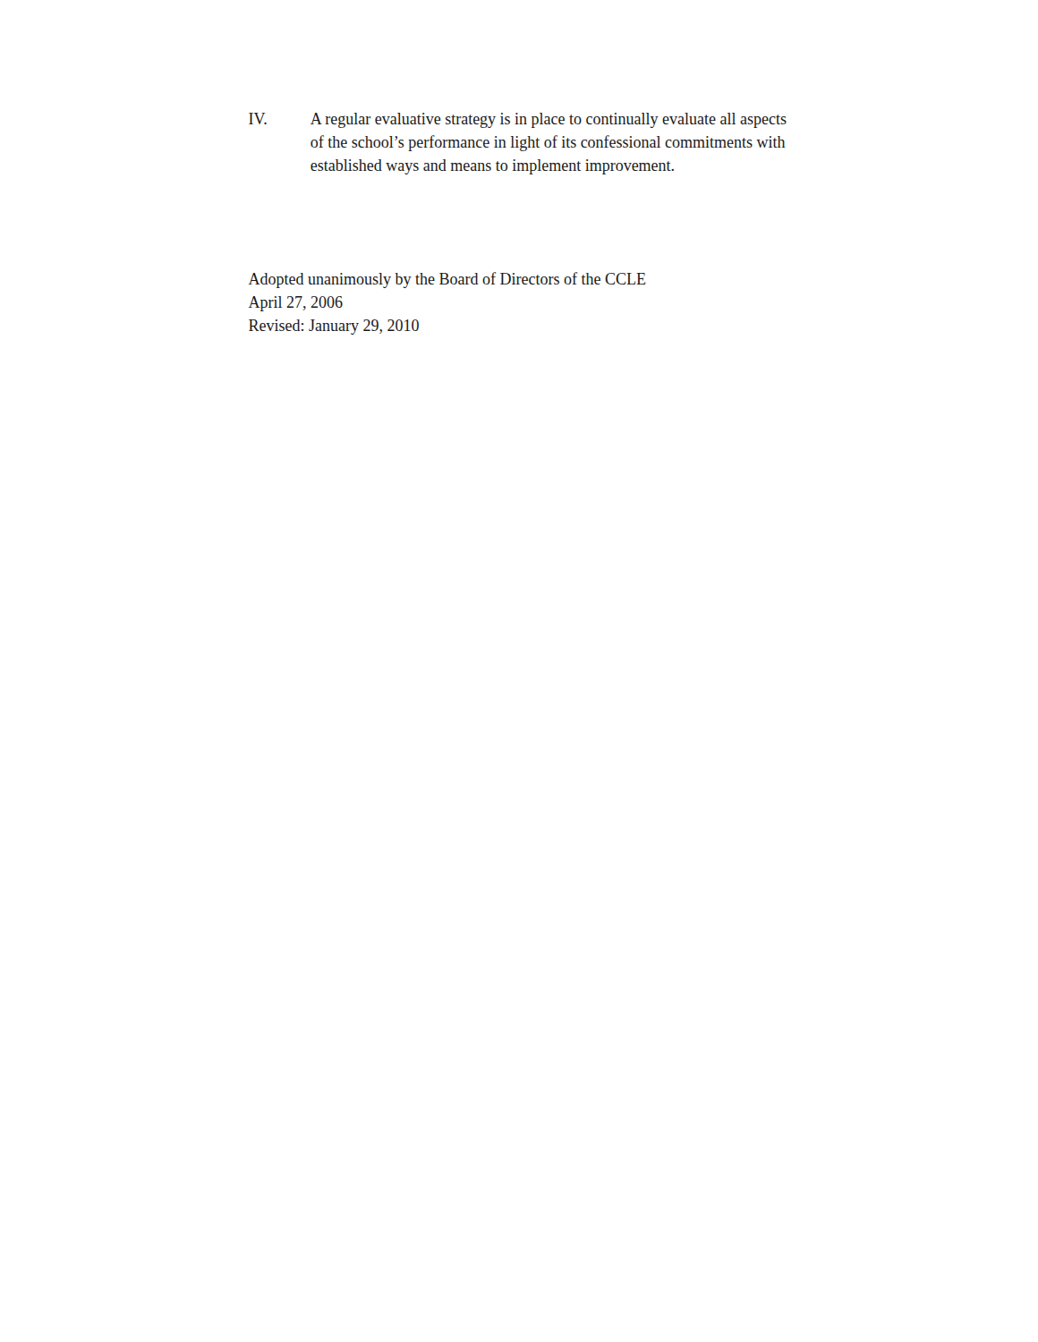IV.
A regular evaluative strategy is in place to continually evaluate all aspects of the school’s performance in light of its confessional commitments with established ways and means to implement improvement.
Adopted unanimously by the Board of Directors of the CCLE
April 27, 2006
Revised: January 29, 2010